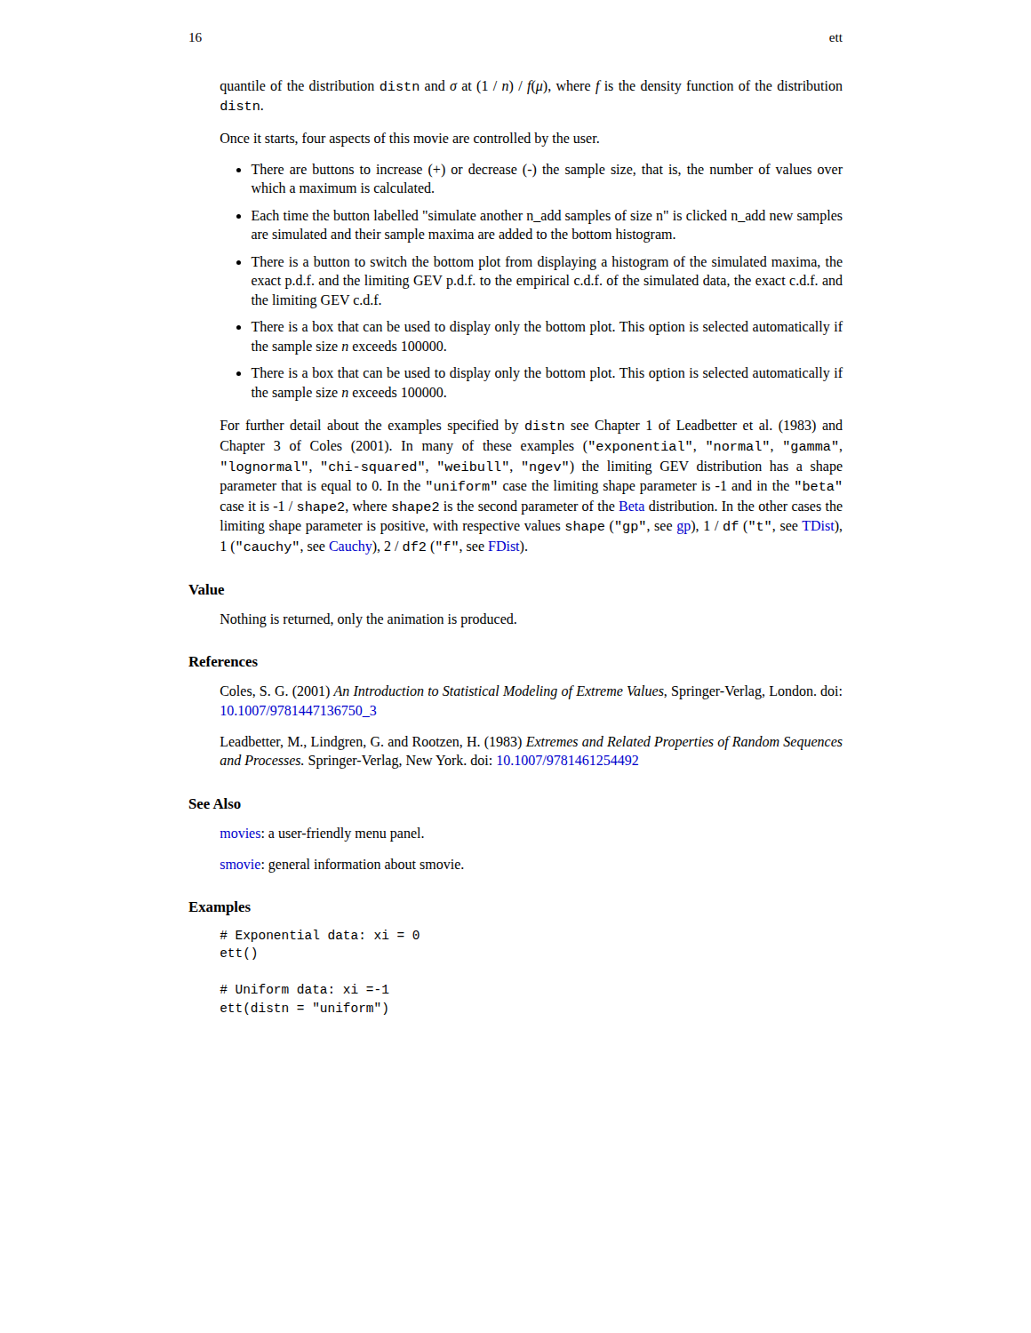16 ett
quantile of the distribution distn and σ at (1 / n) / f(μ), where f is the density function of the distribution distn.
Once it starts, four aspects of this movie are controlled by the user.
There are buttons to increase (+) or decrease (-) the sample size, that is, the number of values over which a maximum is calculated.
Each time the button labelled "simulate another n_add samples of size n" is clicked n_add new samples are simulated and their sample maxima are added to the bottom histogram.
There is a button to switch the bottom plot from displaying a histogram of the simulated maxima, the exact p.d.f. and the limiting GEV p.d.f. to the empirical c.d.f. of the simulated data, the exact c.d.f. and the limiting GEV c.d.f.
There is a box that can be used to display only the bottom plot. This option is selected automatically if the sample size n exceeds 100000.
There is a box that can be used to display only the bottom plot. This option is selected automatically if the sample size n exceeds 100000.
For further detail about the examples specified by distn see Chapter 1 of Leadbetter et al. (1983) and Chapter 3 of Coles (2001). In many of these examples ("exponential", "normal", "gamma", "lognormal", "chi-squared", "weibull", "ngev") the limiting GEV distribution has a shape parameter that is equal to 0. In the "uniform" case the limiting shape parameter is -1 and in the "beta" case it is -1 / shape2, where shape2 is the second parameter of the Beta distribution. In the other cases the limiting shape parameter is positive, with respective values shape ("gp", see gp), 1 / df ("t", see TDist), 1 ("cauchy", see Cauchy), 2 / df2 ("f", see FDist).
Value
Nothing is returned, only the animation is produced.
References
Coles, S. G. (2001) An Introduction to Statistical Modeling of Extreme Values, Springer-Verlag, London. doi: 10.1007/9781447136750_3
Leadbetter, M., Lindgren, G. and Rootzen, H. (1983) Extremes and Related Properties of Random Sequences and Processes. Springer-Verlag, New York. doi: 10.1007/9781461254492
See Also
movies: a user-friendly menu panel.
smovie: general information about smovie.
Examples
# Exponential data: xi = 0
ett()

# Uniform data: xi =-1
ett(distn = "uniform")